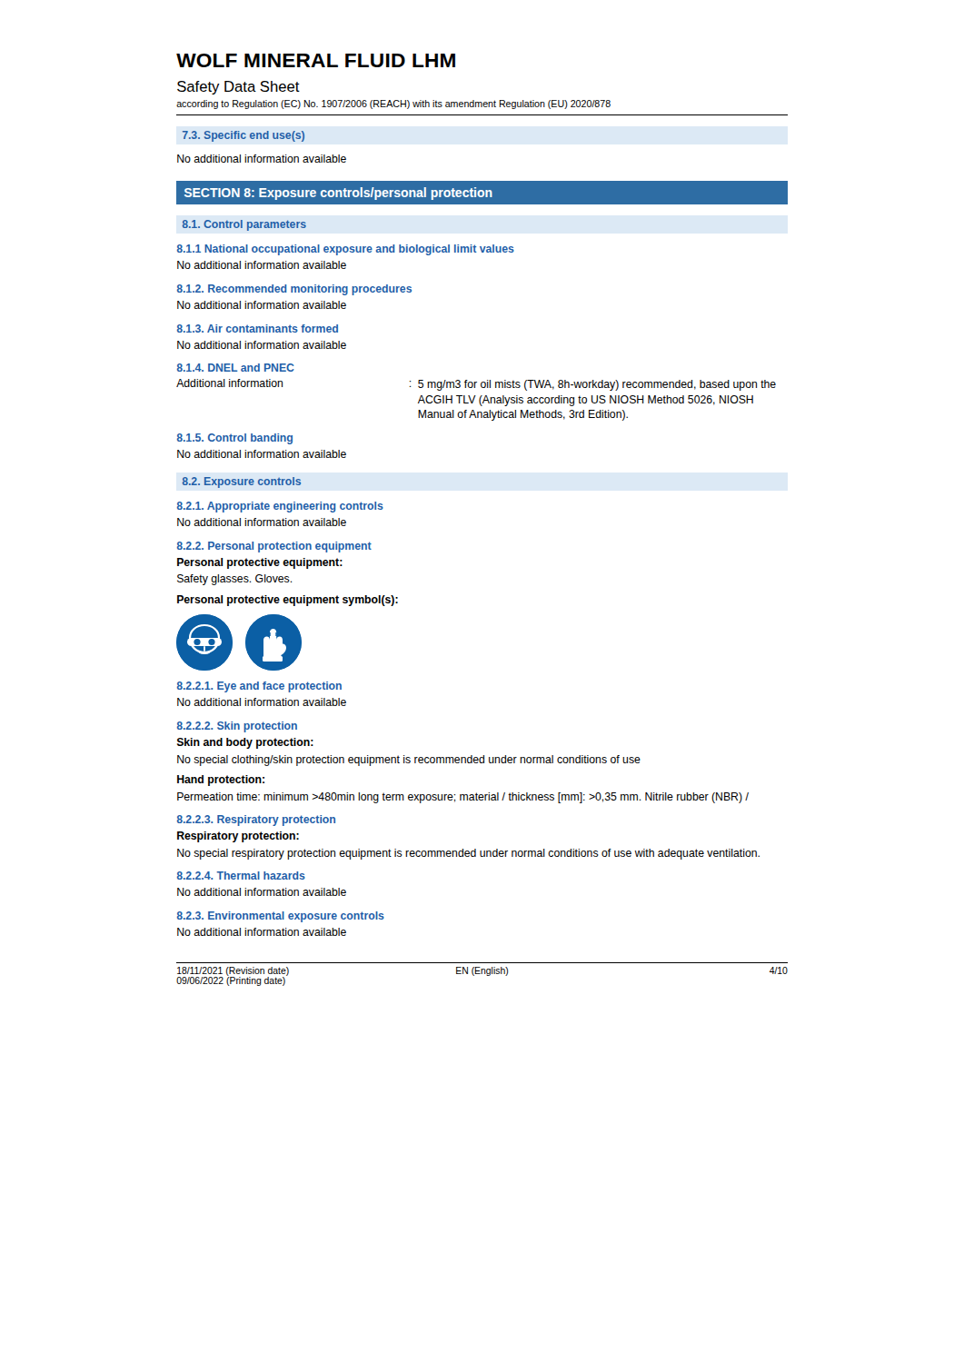WOLF MINERAL FLUID LHM
Safety Data Sheet
according to Regulation (EC) No. 1907/2006 (REACH) with its amendment Regulation (EU) 2020/878
7.3. Specific end use(s)
No additional information available
SECTION 8: Exposure controls/personal protection
8.1. Control parameters
8.1.1 National occupational exposure and biological limit values
No additional information available
8.1.2. Recommended monitoring procedures
No additional information available
8.1.3. Air contaminants formed
No additional information available
8.1.4. DNEL and PNEC
Additional information
:
5 mg/m3 for oil mists (TWA, 8h-workday) recommended, based upon the ACGIH TLV (Analysis according to US NIOSH Method 5026, NIOSH Manual of Analytical Methods, 3rd Edition).
8.1.5. Control banding
No additional information available
8.2. Exposure controls
8.2.1. Appropriate engineering controls
No additional information available
8.2.2. Personal protection equipment
Personal protective equipment:
Safety glasses. Gloves.
Personal protective equipment symbol(s):
8.2.2.1. Eye and face protection
No additional information available
8.2.2.2. Skin protection
Skin and body protection:
No special clothing/skin protection equipment is recommended under normal conditions of use
Hand protection:
Permeation time: minimum >480min long term exposure; material / thickness [mm]: >0,35 mm. Nitrile rubber (NBR) /
8.2.2.3. Respiratory protection
Respiratory protection:
No special respiratory protection equipment is recommended under normal conditions of use with adequate ventilation.
8.2.2.4. Thermal hazards
No additional information available
8.2.3. Environmental exposure controls
No additional information available
18/11/2021 (Revision date)
09/06/2022 (Printing date)
EN (English)
4/10